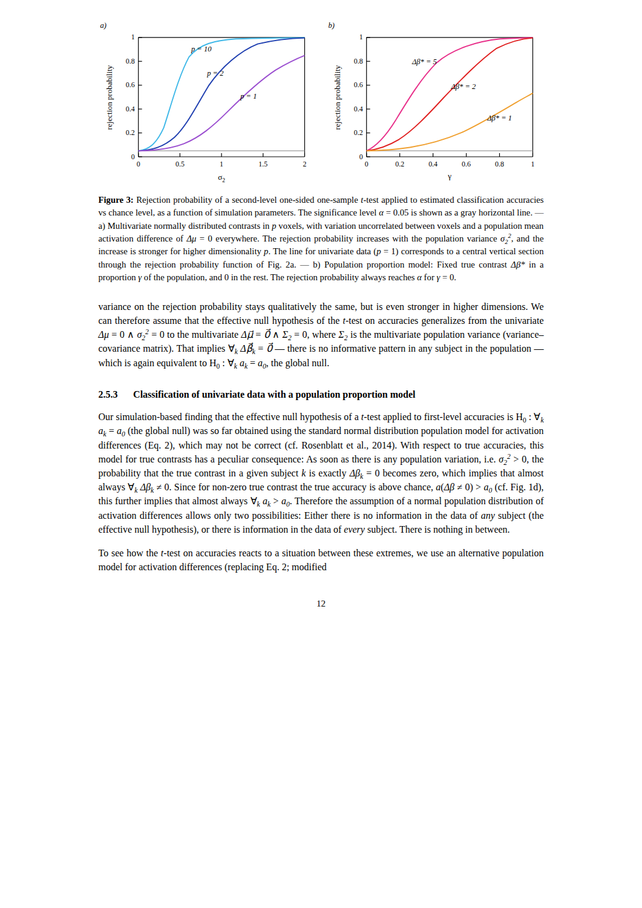a) 0 0.2 0.4 0.6 0.8 1 0 0.5 1 1.5 2 σ2 rejection probability p = 10 p = 2 p = 1
b) 0 0.2 0.4 0.6 0.8 1 0 0.2 0.4 0.6 0.8 1 γ rejection probability Δβ* = 5 Δβ* = 2 Δβ* = 1
Figure 3: Rejection probability of a second-level one-sided one-sample t-test applied to estimated classification accuracies vs chance level, as a function of simulation parameters. The significance level α = 0.05 is shown as a gray horizontal line. — a) Multivariate normally distributed contrasts in p voxels, with variation uncorrelated between voxels and a population mean activation difference of Δμ = 0 everywhere. The rejection probability increases with the population variance σ22, and the increase is stronger for higher dimensionality p. The line for univariate data (p = 1) corresponds to a central vertical section through the rejection probability function of Fig. 2a. — b) Population proportion model: Fixed true contrast Δβ* in a proportion γ of the population, and 0 in the rest. The rejection probability always reaches α for γ = 0.
variance on the rejection probability stays qualitatively the same, but is even stronger in higher dimensions. We can therefore assume that the effective null hypothesis of the t-test on accuracies generalizes from the univariate Δμ = 0 ∧ σ22 = 0 to the multivariate Δμ⃗ = 0⃗ ∧ Σ2 = 0, where Σ2 is the multivariate population variance (variance–covariance matrix). That implies ∀k Δβ⃗k = 0⃗ — there is no informative pattern in any subject in the population — which is again equivalent to H0 : ∀k ak = a0, the global null.
2.5.3 Classification of univariate data with a population proportion model
Our simulation-based finding that the effective null hypothesis of a t-test applied to first-level accuracies is H0 : ∀k ak = a0 (the global null) was so far obtained using the standard normal distribution population model for activation differences (Eq. 2), which may not be correct (cf. Rosenblatt et al., 2014). With respect to true accuracies, this model for true contrasts has a peculiar consequence: As soon as there is any population variation, i.e. σ22 > 0, the probability that the true contrast in a given subject k is exactly Δβk = 0 becomes zero, which implies that almost always ∀k Δβk ≠ 0. Since for non-zero true contrast the true accuracy is above chance, a(Δβ ≠ 0) > a0 (cf. Fig. 1d), this further implies that almost always ∀k ak > a0. Therefore the assumption of a normal population distribution of activation differences allows only two possibilities: Either there is no information in the data of any subject (the effective null hypothesis), or there is information in the data of every subject. There is nothing in between.
To see how the t-test on accuracies reacts to a situation between these extremes, we use an alternative population model for activation differences (replacing Eq. 2; modified
12